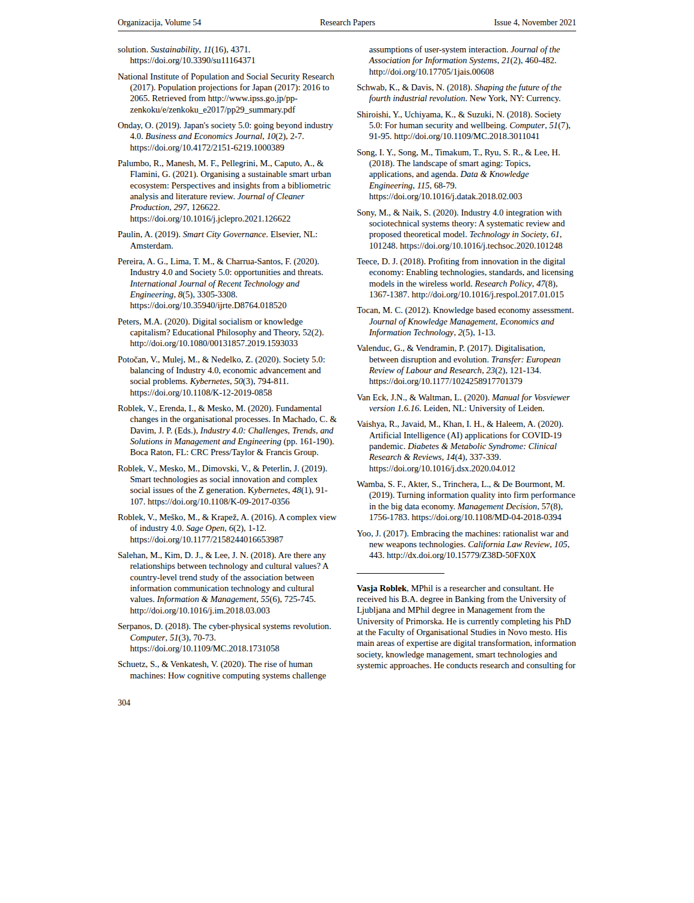Organizacija, Volume 54 Research Papers Issue 4, November 2021
solution. Sustainability, 11(16), 4371. https://doi.org/10.3390/su11164371
National Institute of Population and Social Security Research (2017). Population projections for Japan (2017): 2016 to 2065. Retrieved from http://www.ipss.go.jp/pp-zenkoku/e/zenkoku_e2017/pp29_summary.pdf
Onday, O. (2019). Japan's society 5.0: going beyond industry 4.0. Business and Economics Journal, 10(2), 2-7. https://doi.org/10.4172/2151-6219.1000389
Palumbo, R., Manesh, M. F., Pellegrini, M., Caputo, A., & Flamini, G. (2021). Organising a sustainable smart urban ecosystem: Perspectives and insights from a bibliometric analysis and literature review. Journal of Cleaner Production, 297, 126622. https://doi.org/10.1016/j.jclepro.2021.126622
Paulin, A. (2019). Smart City Governance. Elsevier, NL: Amsterdam.
Pereira, A. G., Lima, T. M., & Charrua-Santos, F. (2020). Industry 4.0 and Society 5.0: opportunities and threats. International Journal of Recent Technology and Engineering, 8(5), 3305-3308. https://doi.org/10.35940/ijrte.D8764.018520
Peters, M.A. (2020). Digital socialism or knowledge capitalism? Educational Philosophy and Theory, 52(2). http://doi.org/10.1080/00131857.2019.1593033
Potočan, V., Mulej, M., & Nedelko, Z. (2020). Society 5.0: balancing of Industry 4.0, economic advancement and social problems. Kybernetes, 50(3), 794-811. https://doi.org/10.1108/K-12-2019-0858
Roblek, V., Erenda, I., & Mesko, M. (2020). Fundamental changes in the organisational processes. In Machado, C. & Davim, J. P. (Eds.), Industry 4.0: Challenges, Trends, and Solutions in Management and Engineering (pp. 161-190). Boca Raton, FL: CRC Press/Taylor & Francis Group.
Roblek, V., Mesko, M., Dimovski, V., & Peterlin, J. (2019). Smart technologies as social innovation and complex social issues of the Z generation. Kybernetes, 48(1), 91-107. https://doi.org/10.1108/K-09-2017-0356
Roblek, V., Meško, M., & Krapež, A. (2016). A complex view of industry 4.0. Sage Open, 6(2), 1-12. https://doi.org/10.1177/2158244016653987
Salehan, M., Kim, D. J., & Lee, J. N. (2018). Are there any relationships between technology and cultural values? A country-level trend study of the association between information communication technology and cultural values. Information & Management, 55(6), 725-745. http://doi.org/10.1016/j.im.2018.03.003
Serpanos, D. (2018). The cyber-physical systems revolution. Computer, 51(3), 70-73. https://doi.org/10.1109/MC.2018.1731058
Schuetz, S., & Venkatesh, V. (2020). The rise of human machines: How cognitive computing systems challenge assumptions of user-system interaction. Journal of the Association for Information Systems, 21(2), 460-482. http://doi.org/10.17705/1jais.00608
Schwab, K., & Davis, N. (2018). Shaping the future of the fourth industrial revolution. New York, NY: Currency.
Shiroishi, Y., Uchiyama, K., & Suzuki, N. (2018). Society 5.0: For human security and wellbeing. Computer, 51(7), 91-95. http://doi.org/10.1109/MC.2018.3011041
Song, I. Y., Song, M., Timakum, T., Ryu, S. R., & Lee, H. (2018). The landscape of smart aging: Topics, applications, and agenda. Data & Knowledge Engineering, 115, 68-79. https://doi.org/10.1016/j.datak.2018.02.003
Sony, M., & Naik, S. (2020). Industry 4.0 integration with sociotechnical systems theory: A systematic review and proposed theoretical model. Technology in Society, 61, 101248. https://doi.org/10.1016/j.techsoc.2020.101248
Teece, D. J. (2018). Profiting from innovation in the digital economy: Enabling technologies, standards, and licensing models in the wireless world. Research Policy, 47(8), 1367-1387. http://doi.org/10.1016/j.respol.2017.01.015
Tocan, M. C. (2012). Knowledge based economy assessment. Journal of Knowledge Management, Economics and Information Technology, 2(5), 1-13.
Valenduc, G., & Vendramin, P. (2017). Digitalisation, between disruption and evolution. Transfer: European Review of Labour and Research, 23(2), 121-134. https://doi.org/10.1177/1024258917701379
Van Eck, J.N., & Waltman, L. (2020). Manual for Vosviewer version 1.6.16. Leiden, NL: University of Leiden.
Vaishya, R., Javaid, M., Khan, I. H., & Haleem, A. (2020). Artificial Intelligence (AI) applications for COVID-19 pandemic. Diabetes & Metabolic Syndrome: Clinical Research & Reviews, 14(4), 337-339. https://doi.org/10.1016/j.dsx.2020.04.012
Wamba, S. F., Akter, S., Trinchera, L., & De Bourmont, M. (2019). Turning information quality into firm performance in the big data economy. Management Decision, 57(8), 1756-1783. https://doi.org/10.1108/MD-04-2018-0394
Yoo, J. (2017). Embracing the machines: rationalist war and new weapons technologies. California Law Review, 105, 443. http://dx.doi.org/10.15779/Z38D-50FX0X
Vasja Roblek, MPhil is a researcher and consultant. He received his B.A. degree in Banking from the University of Ljubljana and MPhil degree in Management from the University of Primorska. He is currently completing his PhD at the Faculty of Organisational Studies in Novo mesto. His main areas of expertise are digital transformation, information society, knowledge management, smart technologies and systemic approaches. He conducts research and consulting for
304